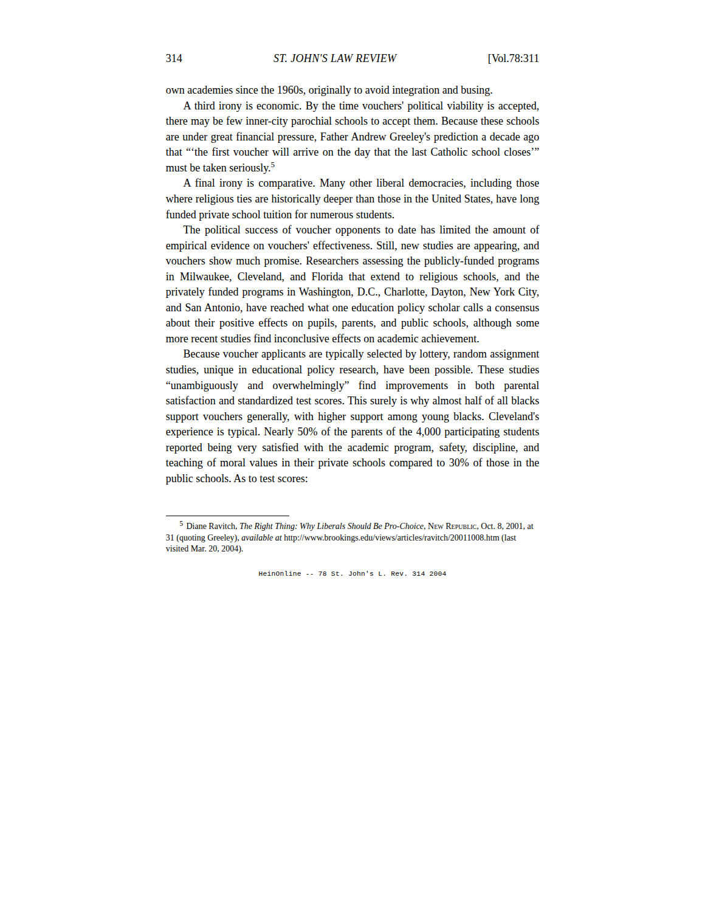314 ST. JOHN'S LAW REVIEW [Vol.78:311
own academies since the 1960s, originally to avoid integration and busing.
A third irony is economic. By the time vouchers' political viability is accepted, there may be few inner-city parochial schools to accept them. Because these schools are under great financial pressure, Father Andrew Greeley's prediction a decade ago that “‘the first voucher will arrive on the day that the last Catholic school closes’” must be taken seriously.5
A final irony is comparative. Many other liberal democracies, including those where religious ties are historically deeper than those in the United States, have long funded private school tuition for numerous students.
The political success of voucher opponents to date has limited the amount of empirical evidence on vouchers' effectiveness. Still, new studies are appearing, and vouchers show much promise. Researchers assessing the publicly-funded programs in Milwaukee, Cleveland, and Florida that extend to religious schools, and the privately funded programs in Washington, D.C., Charlotte, Dayton, New York City, and San Antonio, have reached what one education policy scholar calls a consensus about their positive effects on pupils, parents, and public schools, although some more recent studies find inconclusive effects on academic achievement.
Because voucher applicants are typically selected by lottery, random assignment studies, unique in educational policy research, have been possible. These studies “unambiguously and overwhelmingly” find improvements in both parental satisfaction and standardized test scores. This surely is why almost half of all blacks support vouchers generally, with higher support among young blacks. Cleveland's experience is typical. Nearly 50% of the parents of the 4,000 participating students reported being very satisfied with the academic program, safety, discipline, and teaching of moral values in their private schools compared to 30% of those in the public schools. As to test scores:
5 Diane Ravitch, The Right Thing: Why Liberals Should Be Pro-Choice, New Republic, Oct. 8, 2001, at 31 (quoting Greeley), available at http://www.brookings.edu/views/articles/ravitch/20011008.htm (last visited Mar. 20, 2004).
HeinOnline -- 78 St. John's L. Rev. 314 2004